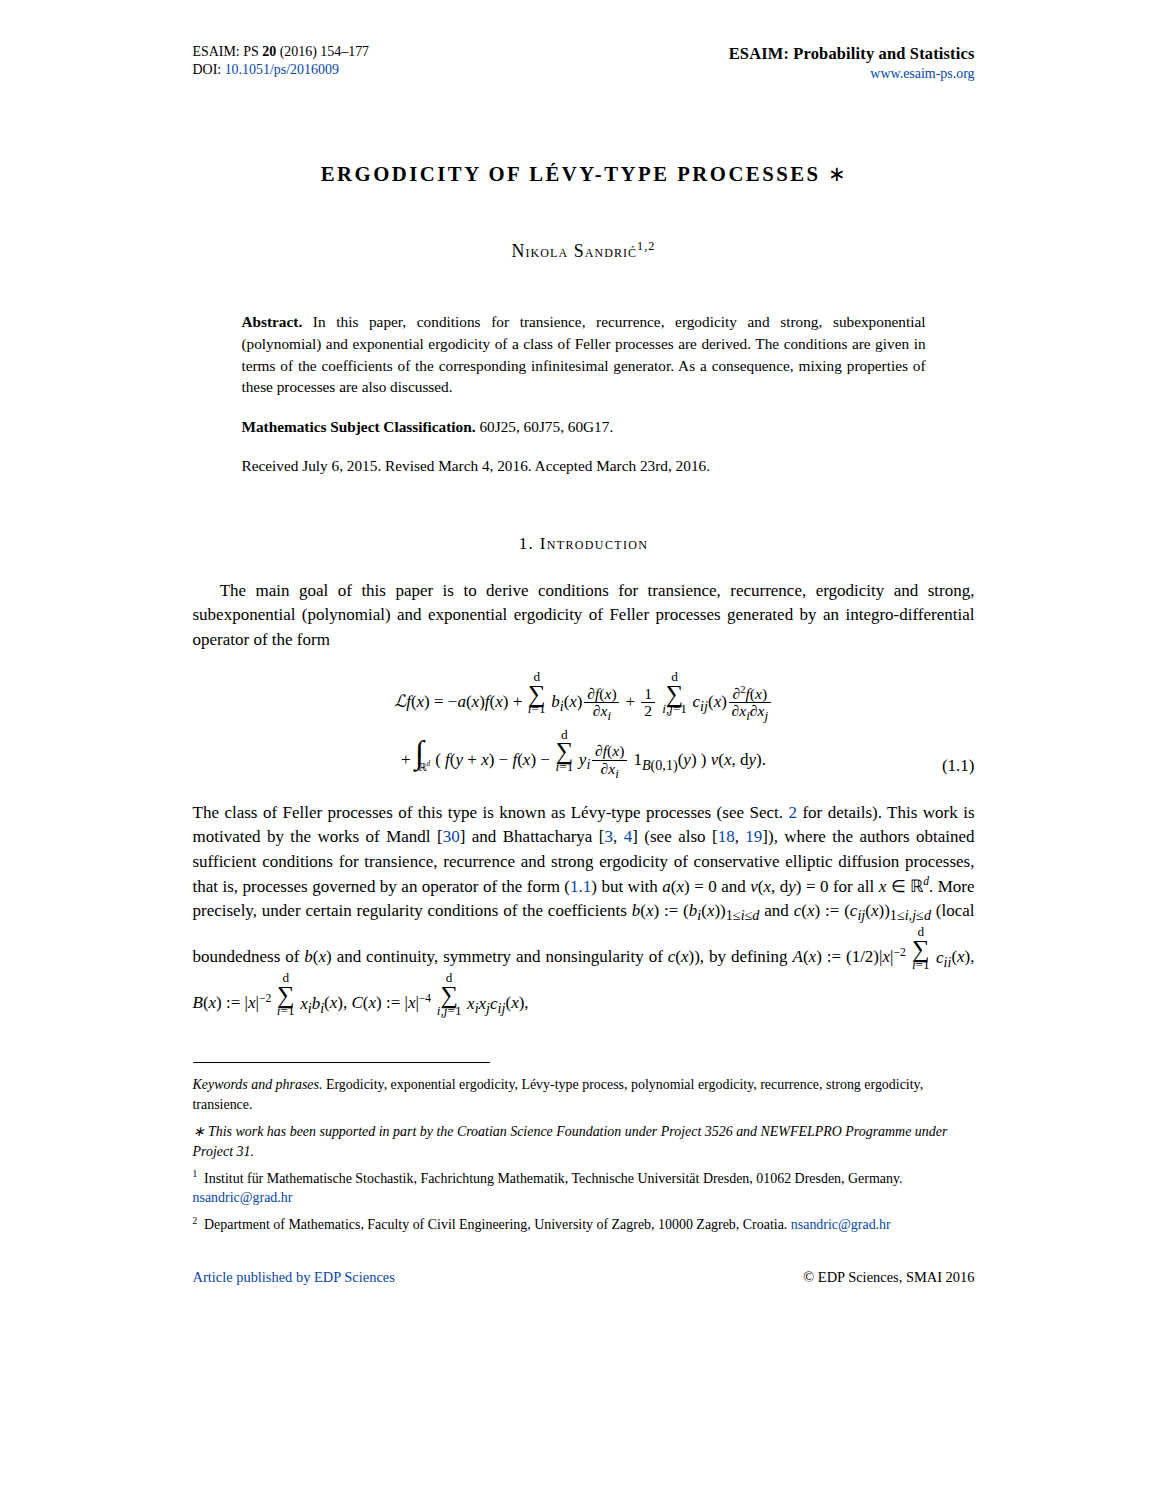ESAIM: PS 20 (2016) 154–177
DOI: 10.1051/ps/2016009
ESAIM: Probability and Statistics
www.esaim-ps.org
ERGODICITY OF LÉVY-TYPE PROCESSES ∗
Nikola Sandrić1,2
Abstract. In this paper, conditions for transience, recurrence, ergodicity and strong, subexponential (polynomial) and exponential ergodicity of a class of Feller processes are derived. The conditions are given in terms of the coefficients of the corresponding infinitesimal generator. As a consequence, mixing properties of these processes are also discussed.
Mathematics Subject Classification. 60J25, 60J75, 60G17.
Received July 6, 2015. Revised March 4, 2016. Accepted March 23rd, 2016.
1. Introduction
The main goal of this paper is to derive conditions for transience, recurrence, ergodicity and strong, subexponential (polynomial) and exponential ergodicity of Feller processes generated by an integro-differential operator of the form
ℒf(x) = −a(x)f(x) + d∑i=1 bi(x)∂f(x)∂xi + 12 d∑i,j=1 cij(x)∂2f(x)∂xi∂xj + ∫ℝd ( f(y + x) − f(x) − d∑i=1 yi∂f(x)∂xi 1B(0,1)(y) ) ν(x, dy). (1.1)
The class of Feller processes of this type is known as Lévy-type processes (see Sect. 2 for details). This work is motivated by the works of Mandl [30] and Bhattacharya [3, 4] (see also [18, 19]), where the authors obtained sufficient conditions for transience, recurrence and strong ergodicity of conservative elliptic diffusion processes, that is, processes governed by an operator of the form (1.1) but with a(x) = 0 and ν(x, dy) = 0 for all x ∈ ℝd. More precisely, under certain regularity conditions of the coefficients b(x) := (bi(x))1≤i≤d and c(x) := (cij(x))1≤i,j≤d (local boundedness of b(x) and continuity, symmetry and nonsingularity of c(x)), by defining A(x) := (1/2)|x|−2 d∑i=1 cii(x), B(x) := |x|−2 d∑i=1 xibi(x), C(x) := |x|−4 d∑i,j=1 xixjcij(x),
Keywords and phrases. Ergodicity, exponential ergodicity, Lévy-type process, polynomial ergodicity, recurrence, strong ergodicity, transience.
∗ This work has been supported in part by the Croatian Science Foundation under Project 3526 and NEWFELPRO Programme under Project 31.
1 Institut für Mathematische Stochastik, Fachrichtung Mathematik, Technische Universität Dresden, 01062 Dresden, Germany. nsandric@grad.hr
2 Department of Mathematics, Faculty of Civil Engineering, University of Zagreb, 10000 Zagreb, Croatia. nsandric@grad.hr
Article published by EDP Sciences
© EDP Sciences, SMAI 2016